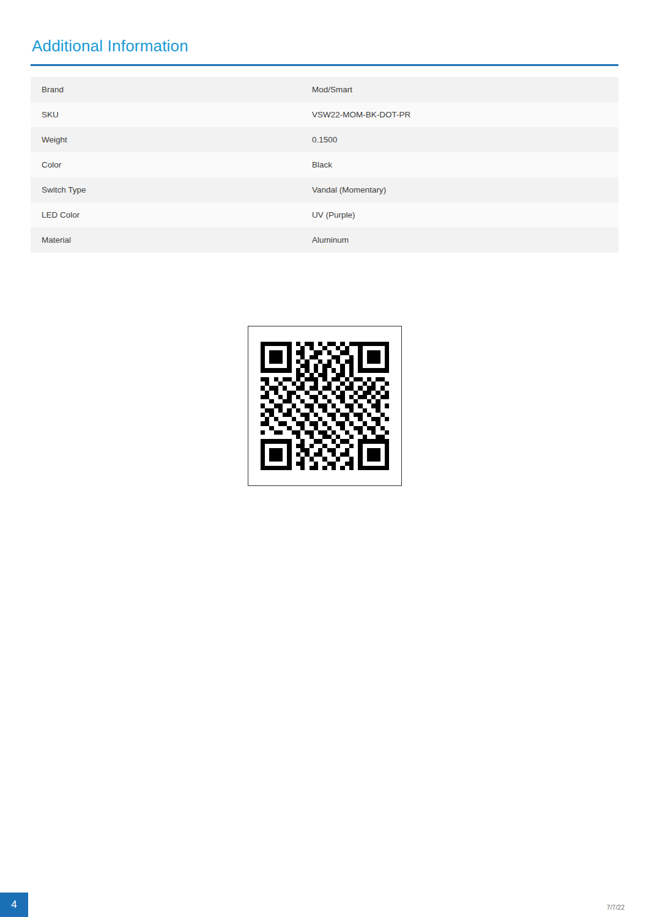Additional Information
| Brand | Mod/Smart |
| SKU | VSW22-MOM-BK-DOT-PR |
| Weight | 0.1500 |
| Color | Black |
| Switch Type | Vandal (Momentary) |
| LED Color | UV (Purple) |
| Material | Aluminum |
4
7/7/22